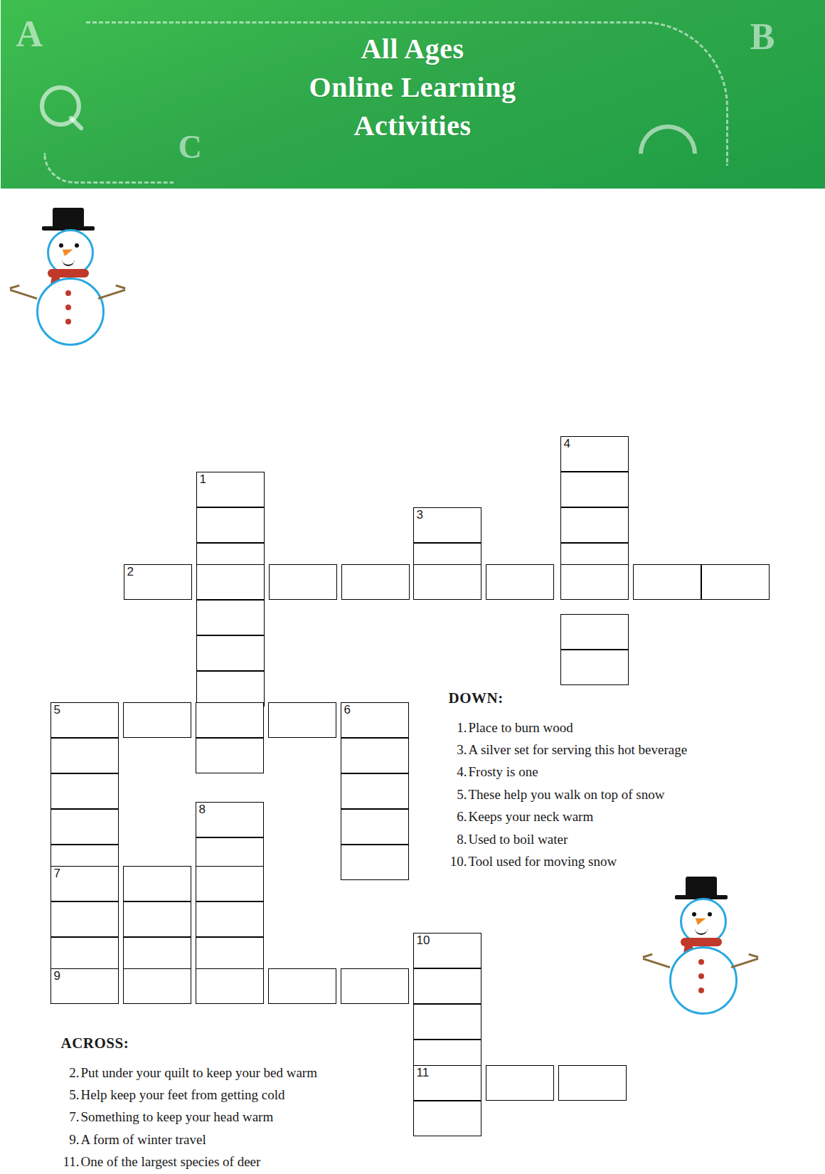A B C
All Ages
Online Learning
Activities
4
1
3
2
5
6
8
7
10
9
11
DOWN:
1. Place to burn wood
3. A silver set for serving this hot beverage
4. Frosty is one
5. These help you walk on top of snow
6. Keeps your neck warm
8. Used to boil water
10. Tool used for moving snow
ACROSS:
2. Put under your quilt to keep your bed warm
5. Help keep your feet from getting cold
7. Something to keep your head warm
9. A form of winter travel
11. One of the largest species of deer